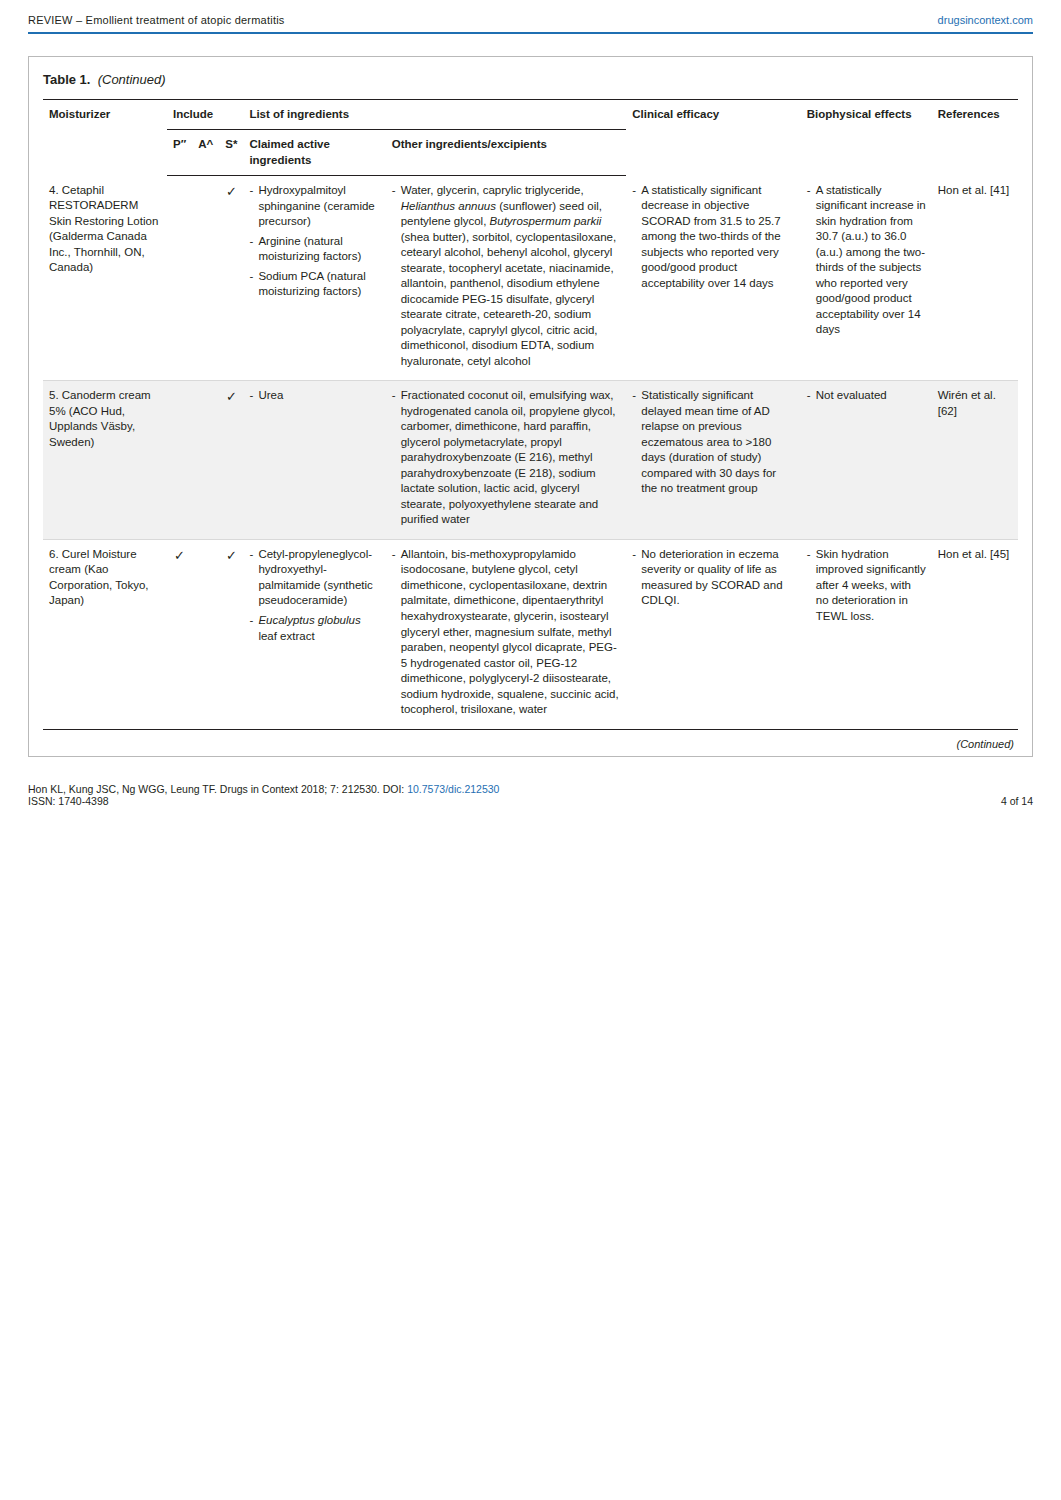REVIEW – Emollient treatment of atopic dermatitis
drugsincontext.com
Table 1. (Continued)
| Moisturizer | Include | List of ingredients | Clinical efficacy | Biophysical effects | References |
| --- | --- | --- | --- | --- | --- |
| P″ | A^ | S* | Claimed active ingredients | Other ingredients/excipients |
| 4. Cetaphil RESTORADERM Skin Restoring Lotion (Galderma Canada Inc., Thornhill, ON, Canada) | | | ✓ | Hydroxypalmitoyl sphinganine (ceramide precursor) Arginine (natural moisturizing factors) Sodium PCA (natural moisturizing factors) | Water, glycerin, caprylic triglyceride, Helianthus annuus (sunflower) seed oil, pentylene glycol, Butyrospermum parkii (shea butter), sorbitol, cyclopentasiloxane, cetearyl alcohol, behenyl alcohol, glyceryl stearate, tocopheryl acetate, niacinamide, allantoin, panthenol, disodium ethylene dicocamide PEG-15 disulfate, glyceryl stearate citrate, ceteareth-20, sodium polyacrylate, caprylyl glycol, citric acid, dimethiconol, disodium EDTA, sodium hyaluronate, cetyl alcohol | A statistically significant decrease in objective SCORAD from 31.5 to 25.7 among the two-thirds of the subjects who reported very good/good product acceptability over 14 days | A statistically significant increase in skin hydration from 30.7 (a.u.) to 36.0 (a.u.) among the two-thirds of the subjects who reported very good/good product acceptability over 14 days | Hon et al. [41] |
| 5. Canoderm cream 5% (ACO Hud, Upplands Väsby, Sweden) | | | ✓ | Urea | Fractionated coconut oil, emulsifying wax, hydrogenated canola oil, propylene glycol, carbomer, dimethicone, hard paraffin, glycerol polymetacrylate, propyl parahydroxybenzoate (E 216), methyl parahydroxybenzoate (E 218), sodium lactate solution, lactic acid, glyceryl stearate, polyoxyethylene stearate and purified water | Statistically significant delayed mean time of AD relapse on previous eczematous area to >180 days (duration of study) compared with 30 days for the no treatment group | Not evaluated | Wirén et al. [62] |
| 6. Curel Moisture cream (Kao Corporation, Tokyo, Japan) | ✓ | | ✓ | Cetyl-propyleneglycol-hydroxyethyl-palmitamide (synthetic pseudoceramide) Eucalyptus globulus leaf extract | Allantoin, bis-methoxypropylamido isodocosane, butylene glycol, cetyl dimethicone, cyclopentasiloxane, dextrin palmitate, dimethicone, dipentaerythrityl hexahydroxystearate, glycerin, isostearyl glyceryl ether, magnesium sulfate, methyl paraben, neopentyl glycol dicaprate, PEG-5 hydrogenated castor oil, PEG-12 dimethicone, polyglyceryl-2 diisostearate, sodium hydroxide, squalene, succinic acid, tocopherol, trisiloxane, water | No deterioration in eczema severity or quality of life as measured by SCORAD and CDLQI. | Skin hydration improved significantly after 4 weeks, with no deterioration in TEWL loss. | Hon et al. [45] |
(Continued)
Hon KL, Kung JSC, Ng WGG, Leung TF. Drugs in Context 2018; 7: 212530. DOI: 10.7573/dic.212530 ISSN: 1740-4398
4 of 14